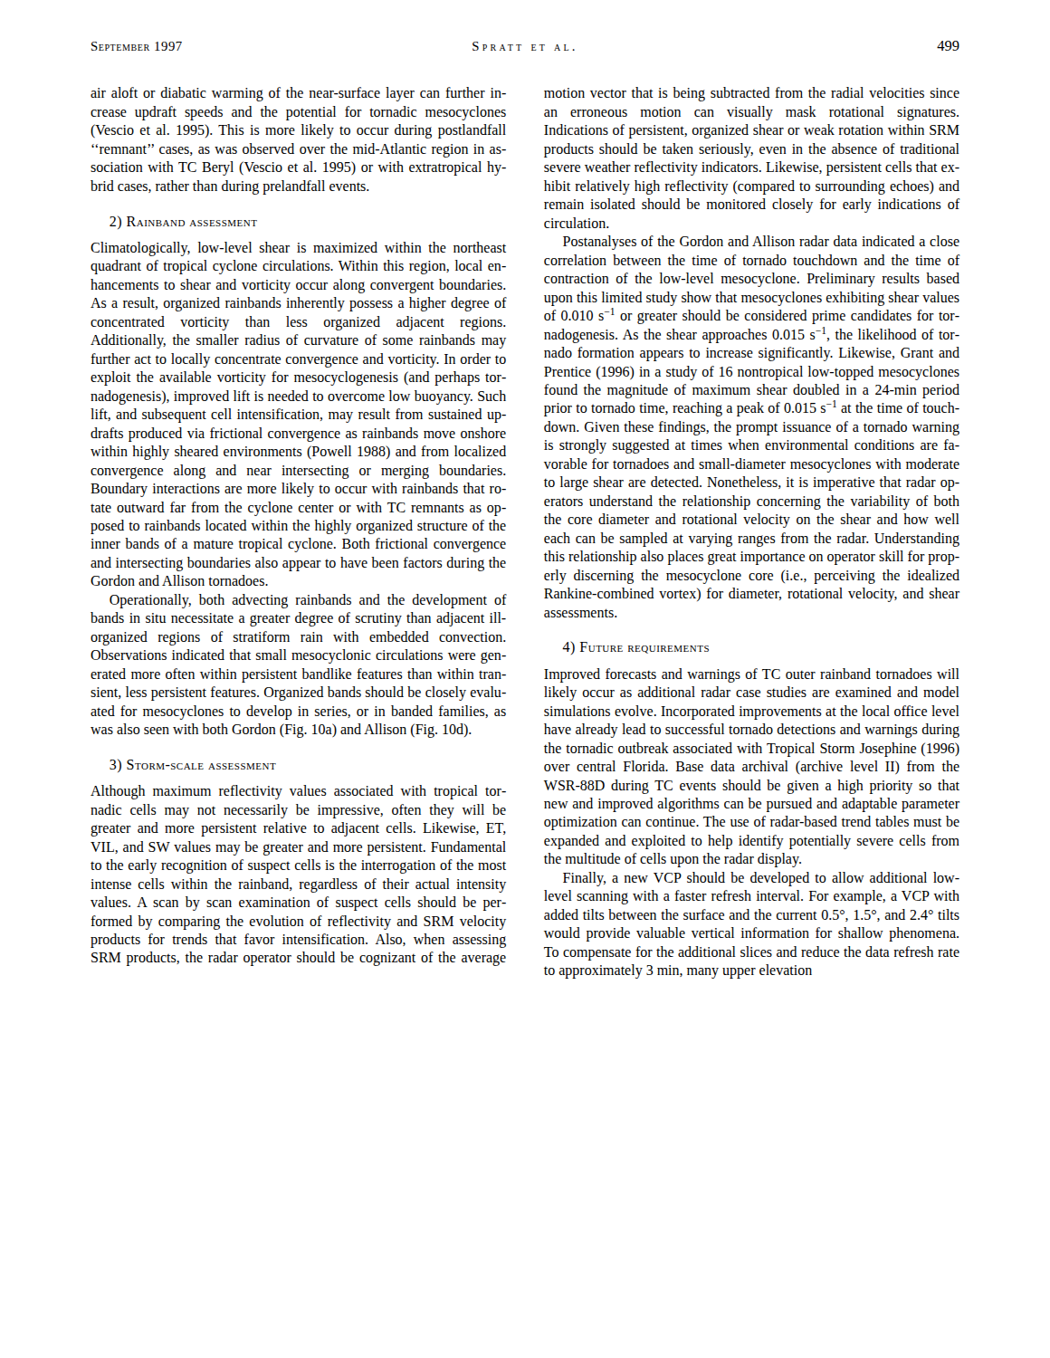September 1997 Spratt et al. 499
air aloft or diabatic warming of the near-surface layer can further increase updraft speeds and the potential for tornadic mesocyclones (Vescio et al. 1995). This is more likely to occur during postlandfall ‘‘remnant’’ cases, as was observed over the mid-Atlantic region in association with TC Beryl (Vescio et al. 1995) or with extratropical hybrid cases, rather than during prelandfall events.
2) Rainband assessment
Climatologically, low-level shear is maximized within the northeast quadrant of tropical cyclone circulations. Within this region, local enhancements to shear and vorticity occur along convergent boundaries. As a result, organized rainbands inherently possess a higher degree of concentrated vorticity than less organized adjacent regions. Additionally, the smaller radius of curvature of some rainbands may further act to locally concentrate convergence and vorticity. In order to exploit the available vorticity for mesocyclogenesis (and perhaps tornadogenesis), improved lift is needed to overcome low buoyancy. Such lift, and subsequent cell intensification, may result from sustained updrafts produced via frictional convergence as rainbands move onshore within highly sheared environments (Powell 1988) and from localized convergence along and near intersecting or merging boundaries. Boundary interactions are more likely to occur with rainbands that rotate outward far from the cyclone center or with TC remnants as opposed to rainbands located within the highly organized structure of the inner bands of a mature tropical cyclone. Both frictional convergence and intersecting boundaries also appear to have been factors during the Gordon and Allison tornadoes.
Operationally, both advecting rainbands and the development of bands in situ necessitate a greater degree of scrutiny than adjacent ill-organized regions of stratiform rain with embedded convection. Observations indicated that small mesocyclonic circulations were generated more often within persistent bandlike features than within transient, less persistent features. Organized bands should be closely evaluated for mesocyclones to develop in series, or in banded families, as was also seen with both Gordon (Fig. 10a) and Allison (Fig. 10d).
3) Storm-scale assessment
Although maximum reflectivity values associated with tropical tornadic cells may not necessarily be impressive, often they will be greater and more persistent relative to adjacent cells. Likewise, ET, VIL, and SW values may be greater and more persistent. Fundamental to the early recognition of suspect cells is the interrogation of the most intense cells within the rainband, regardless of their actual intensity values. A scan by scan examination of suspect cells should be performed by comparing the evolution of reflectivity and SRM velocity products for trends that favor intensification. Also, when assessing SRM products, the radar operator should be cognizant of the average motion vector that is being subtracted from the radial velocities since an erroneous motion can visually mask rotational signatures. Indications of persistent, organized shear or weak rotation within SRM products should be taken seriously, even in the absence of traditional severe weather reflectivity indicators. Likewise, persistent cells that exhibit relatively high reflectivity (compared to surrounding echoes) and remain isolated should be monitored closely for early indications of circulation.
Postanalyses of the Gordon and Allison radar data indicated a close correlation between the time of tornado touchdown and the time of contraction of the low-level mesocyclone. Preliminary results based upon this limited study show that mesocyclones exhibiting shear values of 0.010 s−1 or greater should be considered prime candidates for tornadogenesis. As the shear approaches 0.015 s−1, the likelihood of tornado formation appears to increase significantly. Likewise, Grant and Prentice (1996) in a study of 16 nontropical low-topped mesocyclones found the magnitude of maximum shear doubled in a 24-min period prior to tornado time, reaching a peak of 0.015 s−1 at the time of touchdown. Given these findings, the prompt issuance of a tornado warning is strongly suggested at times when environmental conditions are favorable for tornadoes and small-diameter mesocyclones with moderate to large shear are detected. Nonetheless, it is imperative that radar operators understand the relationship concerning the variability of both the core diameter and rotational velocity on the shear and how well each can be sampled at varying ranges from the radar. Understanding this relationship also places great importance on operator skill for properly discerning the mesocyclone core (i.e., perceiving the idealized Rankine-combined vortex) for diameter, rotational velocity, and shear assessments.
4) Future requirements
Improved forecasts and warnings of TC outer rainband tornadoes will likely occur as additional radar case studies are examined and model simulations evolve. Incorporated improvements at the local office level have already lead to successful tornado detections and warnings during the tornadic outbreak associated with Tropical Storm Josephine (1996) over central Florida. Base data archival (archive level II) from the WSR-88D during TC events should be given a high priority so that new and improved algorithms can be pursued and adaptable parameter optimization can continue. The use of radar-based trend tables must be expanded and exploited to help identify potentially severe cells from the multitude of cells upon the radar display.
Finally, a new VCP should be developed to allow additional low-level scanning with a faster refresh interval. For example, a VCP with added tilts between the surface and the current 0.5°, 1.5°, and 2.4° tilts would provide valuable vertical information for shallow phenomena. To compensate for the additional slices and reduce the data refresh rate to approximately 3 min, many upper elevation